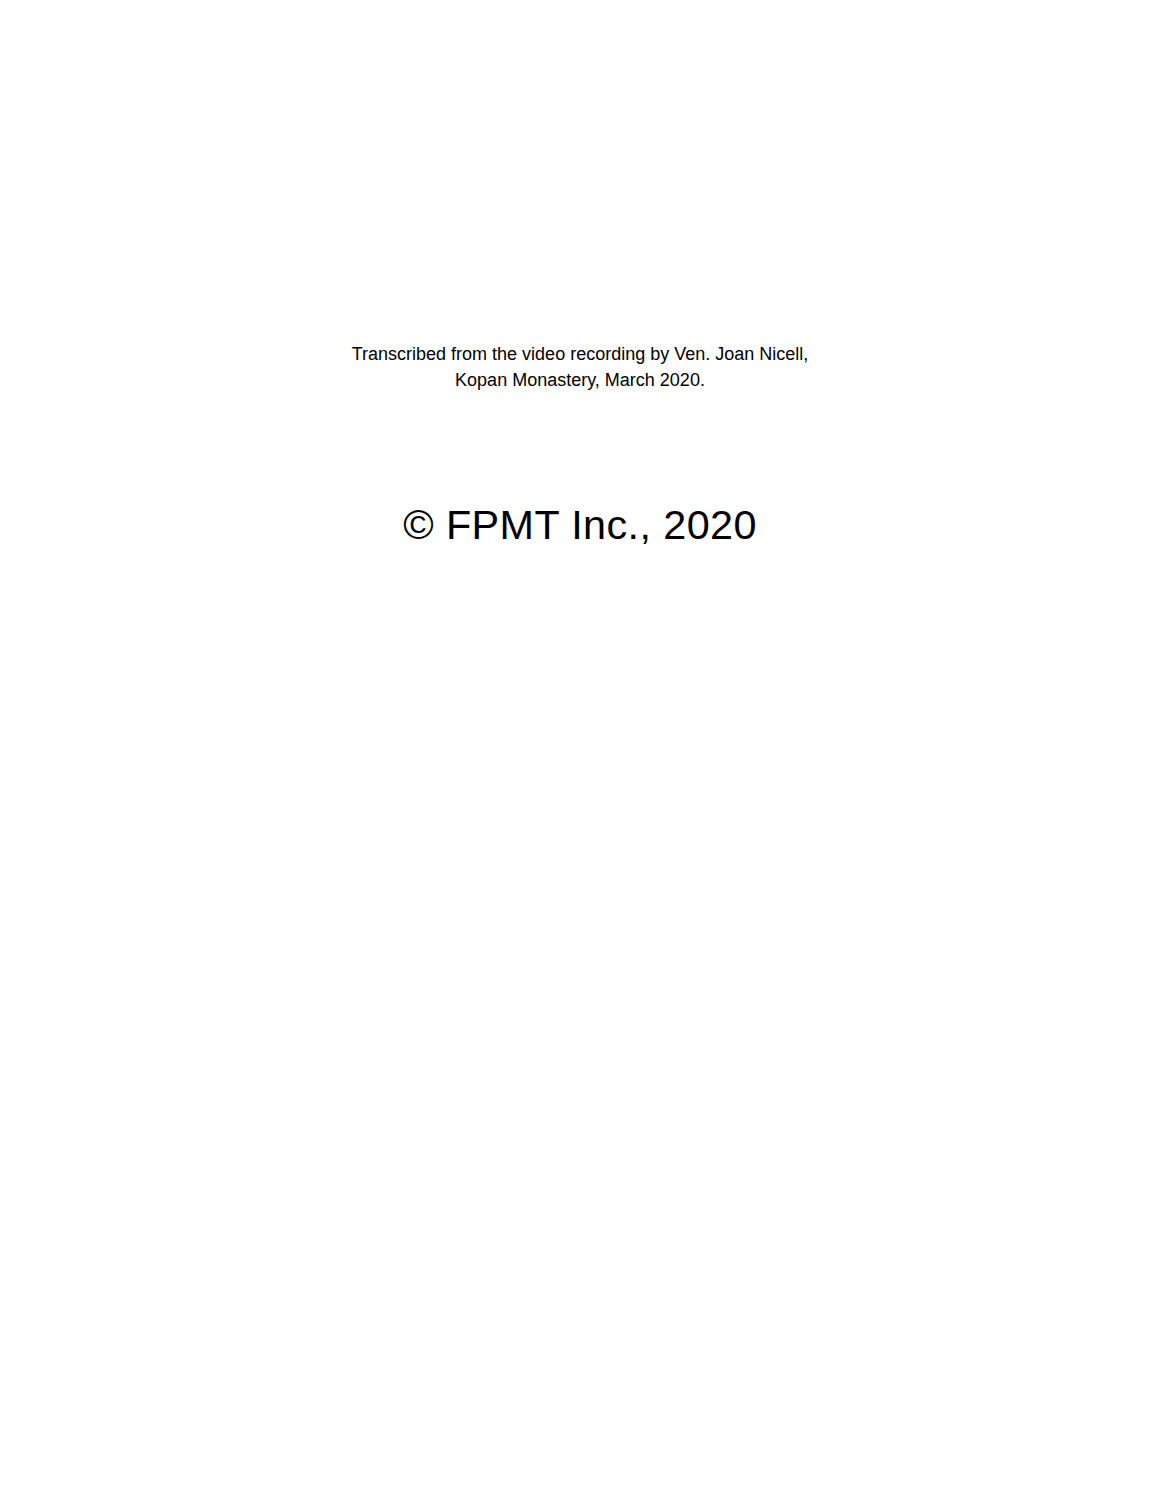Transcribed from the video recording by Ven. Joan Nicell,
Kopan Monastery, March 2020.
© FPMT Inc., 2020